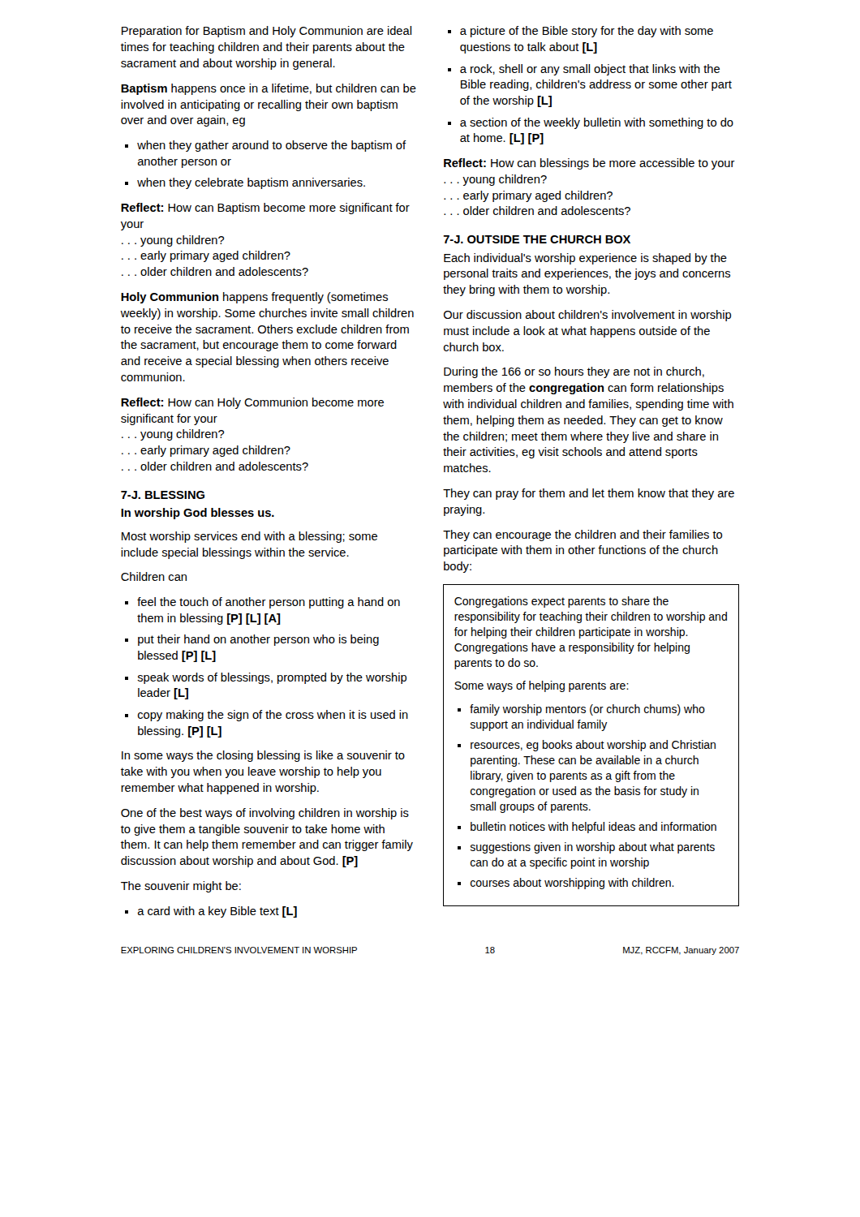Preparation for Baptism and Holy Communion are ideal times for teaching children and their parents about the sacrament and about worship in general.
Baptism happens once in a lifetime, but children can be involved in anticipating or recalling their own baptism over and over again, eg
when they gather around to observe the baptism of another person or
when they celebrate baptism anniversaries.
Reflect: How can Baptism become more significant for your
. . . young children?
. . . early primary aged children?
. . . older children and adolescents?
Holy Communion happens frequently (sometimes weekly) in worship. Some churches invite small children to receive the sacrament. Others exclude children from the sacrament, but encourage them to come forward and receive a special blessing when others receive communion.
Reflect: How can Holy Communion become more significant for your
. . . young children?
. . . early primary aged children?
. . . older children and adolescents?
7-J. Blessing
In worship God blesses us.
Most worship services end with a blessing; some include special blessings within the service.
Children can
feel the touch of another person putting a hand on them in blessing [P] [L] [A]
put their hand on another person who is being blessed [P] [L]
speak words of blessings, prompted by the worship leader [L]
copy making the sign of the cross when it is used in blessing. [P] [L]
In some ways the closing blessing is like a souvenir to take with you when you leave worship to help you remember what happened in worship.
One of the best ways of involving children in worship is to give them a tangible souvenir to take home with them. It can help them remember and can trigger family discussion about worship and about God. [P]
The souvenir might be:
a card with a key Bible text [L]
a picture of the Bible story for the day with some questions to talk about [L]
a rock, shell or any small object that links with the Bible reading, children's address or some other part of the worship [L]
a section of the weekly bulletin with something to do at home. [L] [P]
Reflect: How can blessings be more accessible to your
. . . young children?
. . . early primary aged children?
. . . older children and adolescents?
7-J. Outside the Church Box
Each individual's worship experience is shaped by the personal traits and experiences, the joys and concerns they bring with them to worship.
Our discussion about children's involvement in worship must include a look at what happens outside of the church box.
During the 166 or so hours they are not in church, members of the congregation can form relationships with individual children and families, spending time with them, helping them as needed. They can get to know the children; meet them where they live and share in their activities, eg visit schools and attend sports matches.
They can pray for them and let them know that they are praying.
They can encourage the children and their families to participate with them in other functions of the church body:
Congregations expect parents to share the responsibility for teaching their children to worship and for helping their children participate in worship. Congregations have a responsibility for helping parents to do so.
Some ways of helping parents are:
family worship mentors (or church chums) who support an individual family
resources, eg books about worship and Christian parenting. These can be available in a church library, given to parents as a gift from the congregation or used as the basis for study in small groups of parents.
bulletin notices with helpful ideas and information
suggestions given in worship about what parents can do at a specific point in worship
courses about worshipping with children.
Exploring Children's Involvement in Worship 18 MJZ, RCCFM, January 2007